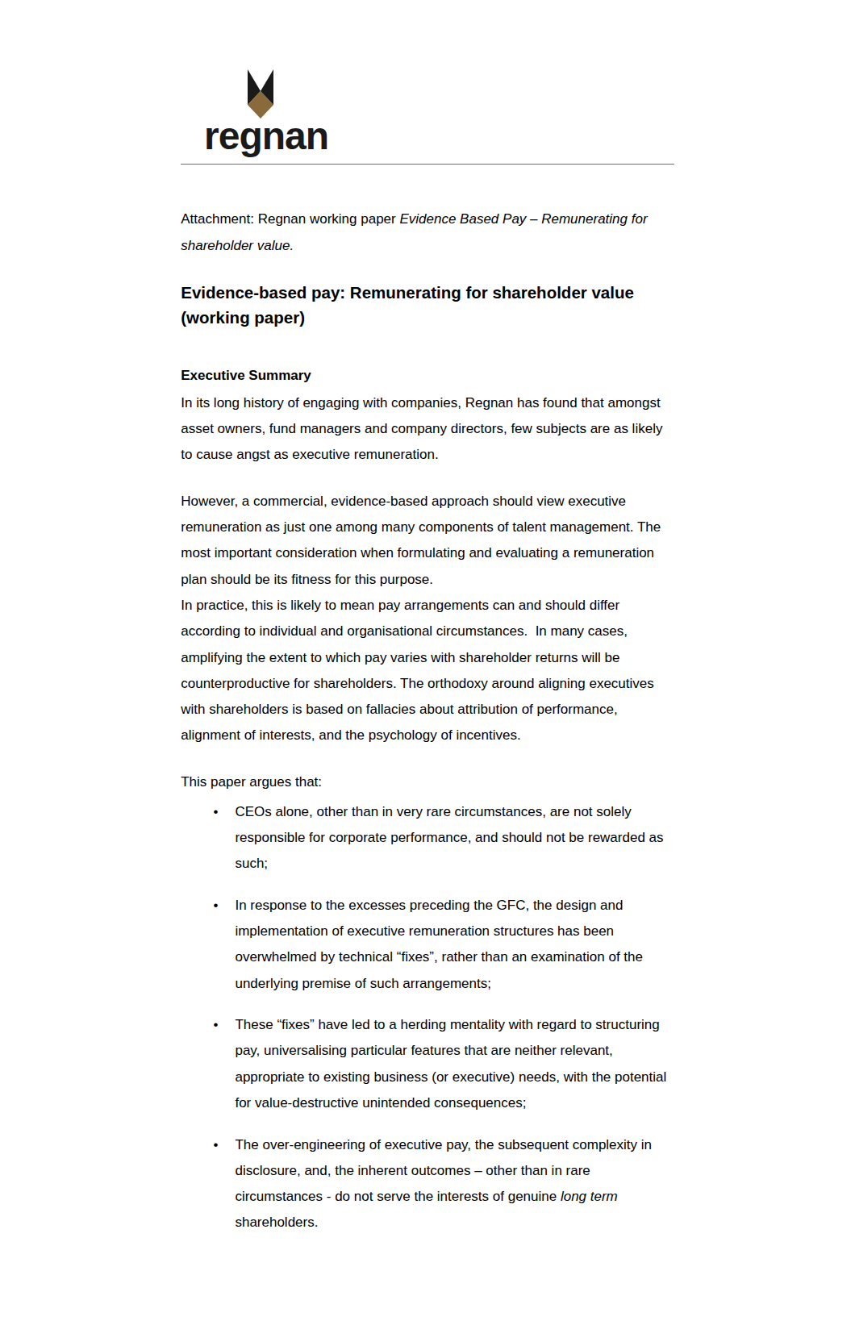regnan
Attachment: Regnan working paper Evidence Based Pay – Remunerating for shareholder value.
Evidence-based pay: Remunerating for shareholder value (working paper)
Executive Summary
In its long history of engaging with companies, Regnan has found that amongst asset owners, fund managers and company directors, few subjects are as likely to cause angst as executive remuneration.
However, a commercial, evidence-based approach should view executive remuneration as just one among many components of talent management. The most important consideration when formulating and evaluating a remuneration plan should be its fitness for this purpose.
In practice, this is likely to mean pay arrangements can and should differ according to individual and organisational circumstances. In many cases, amplifying the extent to which pay varies with shareholder returns will be counterproductive for shareholders. The orthodoxy around aligning executives with shareholders is based on fallacies about attribution of performance, alignment of interests, and the psychology of incentives.
This paper argues that:
CEOs alone, other than in very rare circumstances, are not solely responsible for corporate performance, and should not be rewarded as such;
In response to the excesses preceding the GFC, the design and implementation of executive remuneration structures has been overwhelmed by technical “fixes”, rather than an examination of the underlying premise of such arrangements;
These “fixes” have led to a herding mentality with regard to structuring pay, universalising particular features that are neither relevant, appropriate to existing business (or executive) needs, with the potential for value-destructive unintended consequences;
The over-engineering of executive pay, the subsequent complexity in disclosure, and, the inherent outcomes – other than in rare circumstances - do not serve the interests of genuine long term shareholders.